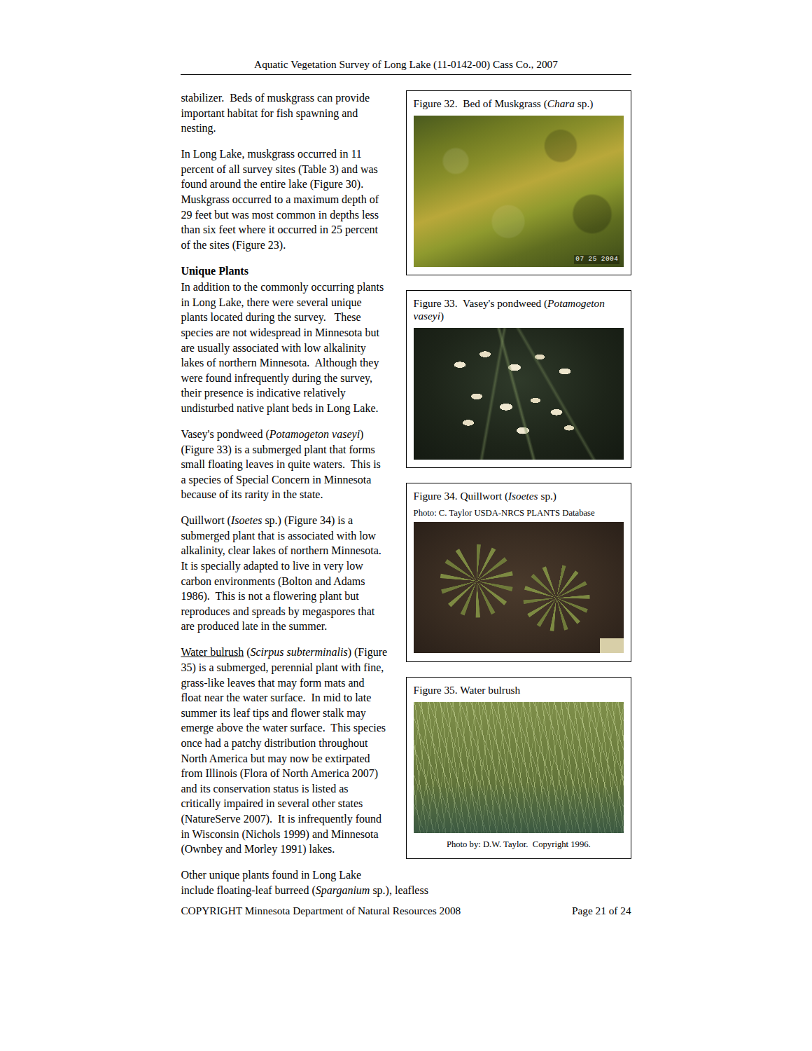Aquatic Vegetation Survey of Long Lake (11-0142-00) Cass Co., 2007
Figure 32. Bed of Muskgrass (Chara sp.)
07 25 2004
Figure 33. Vasey's pondweed (Potamogeton vaseyi)
Figure 34. Quillwort (Isoetes sp.)
Photo: C. Taylor USDA-NRCS PLANTS Database
Figure 35. Water bulrush
Photo by: D.W. Taylor. Copyright 1996.
stabilizer. Beds of muskgrass can provide important habitat for fish spawning and nesting.
In Long Lake, muskgrass occurred in 11 percent of all survey sites (Table 3) and was found around the entire lake (Figure 30). Muskgrass occurred to a maximum depth of 29 feet but was most common in depths less than six feet where it occurred in 25 percent of the sites (Figure 23).
Unique Plants
In addition to the commonly occurring plants in Long Lake, there were several unique plants located during the survey. These species are not widespread in Minnesota but are usually associated with low alkalinity lakes of northern Minnesota. Although they were found infrequently during the survey, their presence is indicative relatively undisturbed native plant beds in Long Lake.
Vasey's pondweed (Potamogeton vaseyi) (Figure 33) is a submerged plant that forms small floating leaves in quite waters. This is a species of Special Concern in Minnesota because of its rarity in the state.
Quillwort (Isoetes sp.) (Figure 34) is a submerged plant that is associated with low alkalinity, clear lakes of northern Minnesota. It is specially adapted to live in very low carbon environments (Bolton and Adams 1986). This is not a flowering plant but reproduces and spreads by megaspores that are produced late in the summer.
Water bulrush (Scirpus subterminalis) (Figure 35) is a submerged, perennial plant with fine, grass-like leaves that may form mats and float near the water surface. In mid to late summer its leaf tips and flower stalk may emerge above the water surface. This species once had a patchy distribution throughout North America but may now be extirpated from Illinois (Flora of North America 2007) and its conservation status is listed as critically impaired in several other states (NatureServe 2007). It is infrequently found in Wisconsin (Nichols 1999) and Minnesota (Ownbey and Morley 1991) lakes.
Other unique plants found in Long Lake include floating-leaf burreed (Sparganium sp.), leafless
COPYRIGHT Minnesota Department of Natural Resources 2008 Page 21 of 24